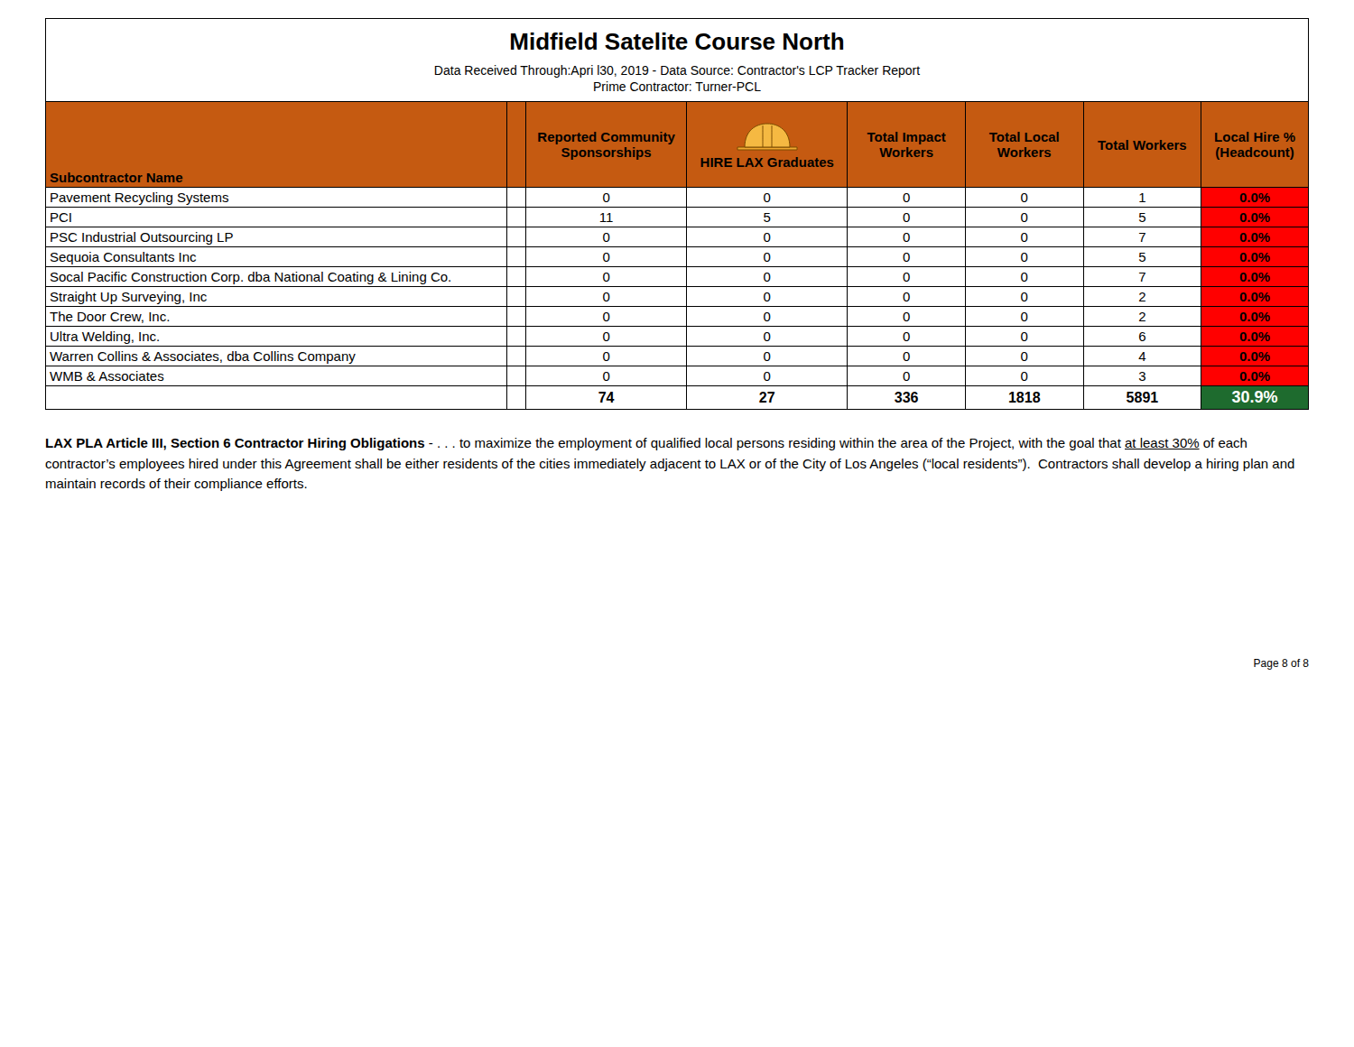Midfield Satelite Course North
Data Received Through:Apri l30, 2019 - Data Source: Contractor's LCP Tracker Report
Prime Contractor: Turner-PCL
| Subcontractor Name | | Reported Community Sponsorships | HIRE LAX Graduates | Total Impact Workers | Total Local Workers | Total Workers | Local Hire % (Headcount) |
| --- | --- | --- | --- | --- | --- | --- | --- |
| Pavement Recycling Systems | | 0 | 0 | 0 | 0 | 1 | 0.0% |
| PCI | | 11 | 5 | 0 | 0 | 5 | 0.0% |
| PSC Industrial Outsourcing LP | | 0 | 0 | 0 | 0 | 7 | 0.0% |
| Sequoia Consultants Inc | | 0 | 0 | 0 | 0 | 5 | 0.0% |
| Socal Pacific Construction Corp. dba National Coating & Lining Co. | | 0 | 0 | 0 | 0 | 7 | 0.0% |
| Straight Up Surveying, Inc | | 0 | 0 | 0 | 0 | 2 | 0.0% |
| The Door Crew, Inc. | | 0 | 0 | 0 | 0 | 2 | 0.0% |
| Ultra Welding, Inc. | | 0 | 0 | 0 | 0 | 6 | 0.0% |
| Warren Collins & Associates, dba Collins Company | | 0 | 0 | 0 | 0 | 4 | 0.0% |
| WMB & Associates | | 0 | 0 | 0 | 0 | 3 | 0.0% |
| | | 74 | 27 | 336 | 1818 | 5891 | 30.9% |
LAX PLA Article III, Section 6 Contractor Hiring Obligations - . . . to maximize the employment of qualified local persons residing within the area of the Project, with the goal that at least 30% of each contractor’s employees hired under this Agreement shall be either residents of the cities immediately adjacent to LAX or of the City of Los Angeles (“local residents”). Contractors shall develop a hiring plan and maintain records of their compliance efforts.
Page 8 of 8